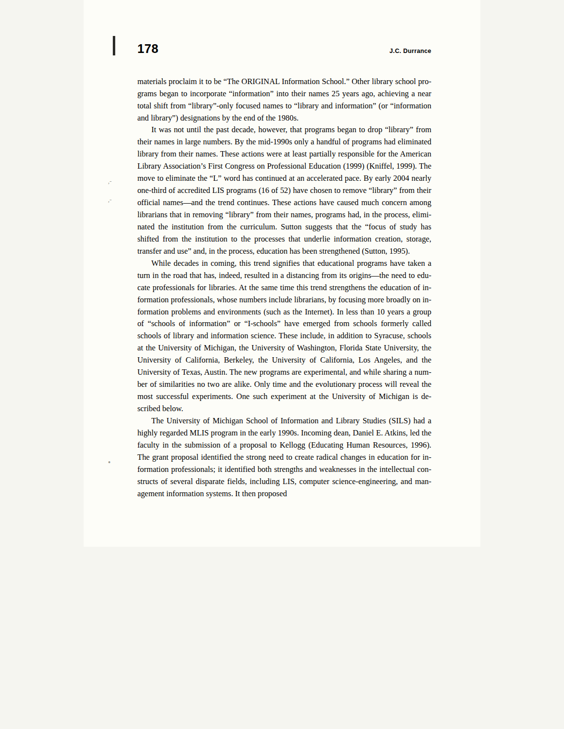,-
,-
•
178
J.C. Durrance
materials proclaim it to be “The ORIGINAL Information School.” Other library school programs began to incorporate “information” into their names 25 years ago, achieving a near total shift from “library”-only focused names to “library and information” (or “information and library”) designations by the end of the 1980s.
It was not until the past decade, however, that programs began to drop “library” from their names in large numbers. By the mid-1990s only a handful of programs had eliminated library from their names. These actions were at least partially responsible for the American Library Association’s First Congress on Professional Education (1999) (Kniffel, 1999). The move to eliminate the “L” word has continued at an accelerated pace. By early 2004 nearly one-third of accredited LIS programs (16 of 52) have chosen to remove “library” from their official names—and the trend continues. These actions have caused much concern among librarians that in removing “library” from their names, programs had, in the process, eliminated the institution from the curriculum. Sutton suggests that the “focus of study has shifted from the institution to the processes that underlie information creation, storage, transfer and use” and, in the process, education has been strengthened (Sutton, 1995).
While decades in coming, this trend signifies that educational programs have taken a turn in the road that has, indeed, resulted in a distancing from its origins—the need to educate professionals for libraries. At the same time this trend strengthens the education of information professionals, whose numbers include librarians, by focusing more broadly on information problems and environments (such as the Internet). In less than 10 years a group of “schools of information” or “I-schools” have emerged from schools formerly called schools of library and information science. These include, in addition to Syracuse, schools at the University of Michigan, the University of Washington, Florida State University, the University of California, Berkeley, the University of California, Los Angeles, and the University of Texas, Austin. The new programs are experimental, and while sharing a number of similarities no two are alike. Only time and the evolutionary process will reveal the most successful experiments. One such experiment at the University of Michigan is described below.
The University of Michigan School of Information and Library Studies (SILS) had a highly regarded MLIS program in the early 1990s. Incoming dean, Daniel E. Atkins, led the faculty in the submission of a proposal to Kellogg (Educating Human Resources, 1996). The grant proposal identified the strong need to create radical changes in education for information professionals; it identified both strengths and weaknesses in the intellectual constructs of several disparate fields, including LIS, computer science-engineering, and management information systems. It then proposed